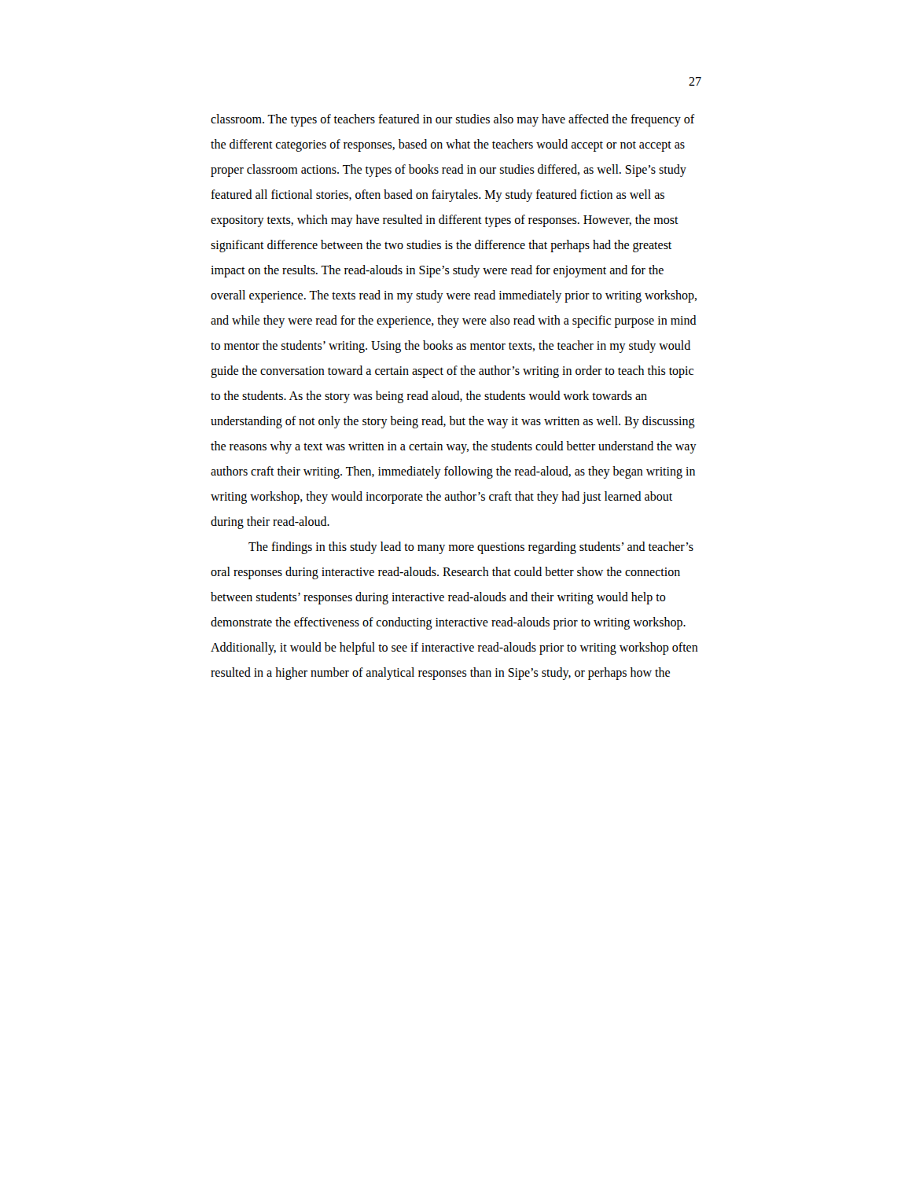27
classroom. The types of teachers featured in our studies also may have affected the frequency of the different categories of responses, based on what the teachers would accept or not accept as proper classroom actions. The types of books read in our studies differed, as well. Sipe’s study featured all fictional stories, often based on fairytales. My study featured fiction as well as expository texts, which may have resulted in different types of responses. However, the most significant difference between the two studies is the difference that perhaps had the greatest impact on the results. The read-alouds in Sipe’s study were read for enjoyment and for the overall experience. The texts read in my study were read immediately prior to writing workshop, and while they were read for the experience, they were also read with a specific purpose in mind to mentor the students’ writing. Using the books as mentor texts, the teacher in my study would guide the conversation toward a certain aspect of the author’s writing in order to teach this topic to the students. As the story was being read aloud, the students would work towards an understanding of not only the story being read, but the way it was written as well. By discussing the reasons why a text was written in a certain way, the students could better understand the way authors craft their writing. Then, immediately following the read-aloud, as they began writing in writing workshop, they would incorporate the author’s craft that they had just learned about during their read-aloud.
The findings in this study lead to many more questions regarding students’ and teacher’s oral responses during interactive read-alouds. Research that could better show the connection between students’ responses during interactive read-alouds and their writing would help to demonstrate the effectiveness of conducting interactive read-alouds prior to writing workshop. Additionally, it would be helpful to see if interactive read-alouds prior to writing workshop often resulted in a higher number of analytical responses than in Sipe’s study, or perhaps how the